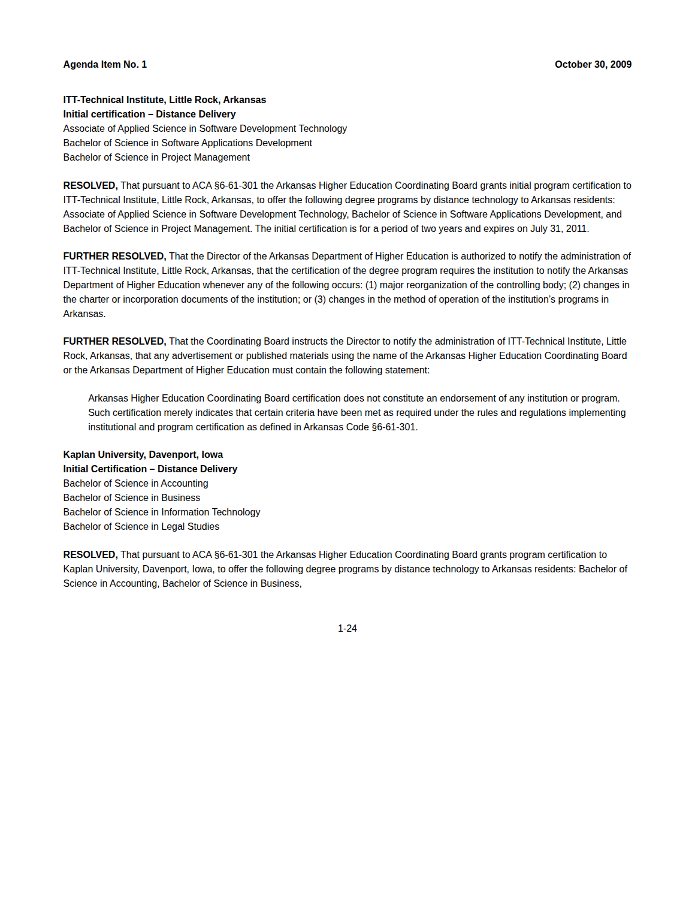Agenda Item No. 1 October 30, 2009
ITT-Technical Institute, Little Rock, Arkansas
Initial certification – Distance Delivery
Associate of Applied Science in Software Development Technology
Bachelor of Science in Software Applications Development
Bachelor of Science in Project Management
RESOLVED, That pursuant to ACA §6-61-301 the Arkansas Higher Education Coordinating Board grants initial program certification to ITT-Technical Institute, Little Rock, Arkansas, to offer the following degree programs by distance technology to Arkansas residents: Associate of Applied Science in Software Development Technology, Bachelor of Science in Software Applications Development, and Bachelor of Science in Project Management. The initial certification is for a period of two years and expires on July 31, 2011.
FURTHER RESOLVED, That the Director of the Arkansas Department of Higher Education is authorized to notify the administration of ITT-Technical Institute, Little Rock, Arkansas, that the certification of the degree program requires the institution to notify the Arkansas Department of Higher Education whenever any of the following occurs: (1) major reorganization of the controlling body; (2) changes in the charter or incorporation documents of the institution; or (3) changes in the method of operation of the institution’s programs in Arkansas.
FURTHER RESOLVED, That the Coordinating Board instructs the Director to notify the administration of ITT-Technical Institute, Little Rock, Arkansas, that any advertisement or published materials using the name of the Arkansas Higher Education Coordinating Board or the Arkansas Department of Higher Education must contain the following statement:
Arkansas Higher Education Coordinating Board certification does not constitute an endorsement of any institution or program. Such certification merely indicates that certain criteria have been met as required under the rules and regulations implementing institutional and program certification as defined in Arkansas Code §6-61-301.
Kaplan University, Davenport, Iowa
Initial Certification – Distance Delivery
Bachelor of Science in Accounting
Bachelor of Science in Business
Bachelor of Science in Information Technology
Bachelor of Science in Legal Studies
RESOLVED, That pursuant to ACA §6-61-301 the Arkansas Higher Education Coordinating Board grants program certification to Kaplan University, Davenport, Iowa, to offer the following degree programs by distance technology to Arkansas residents: Bachelor of Science in Accounting, Bachelor of Science in Business,
1-24